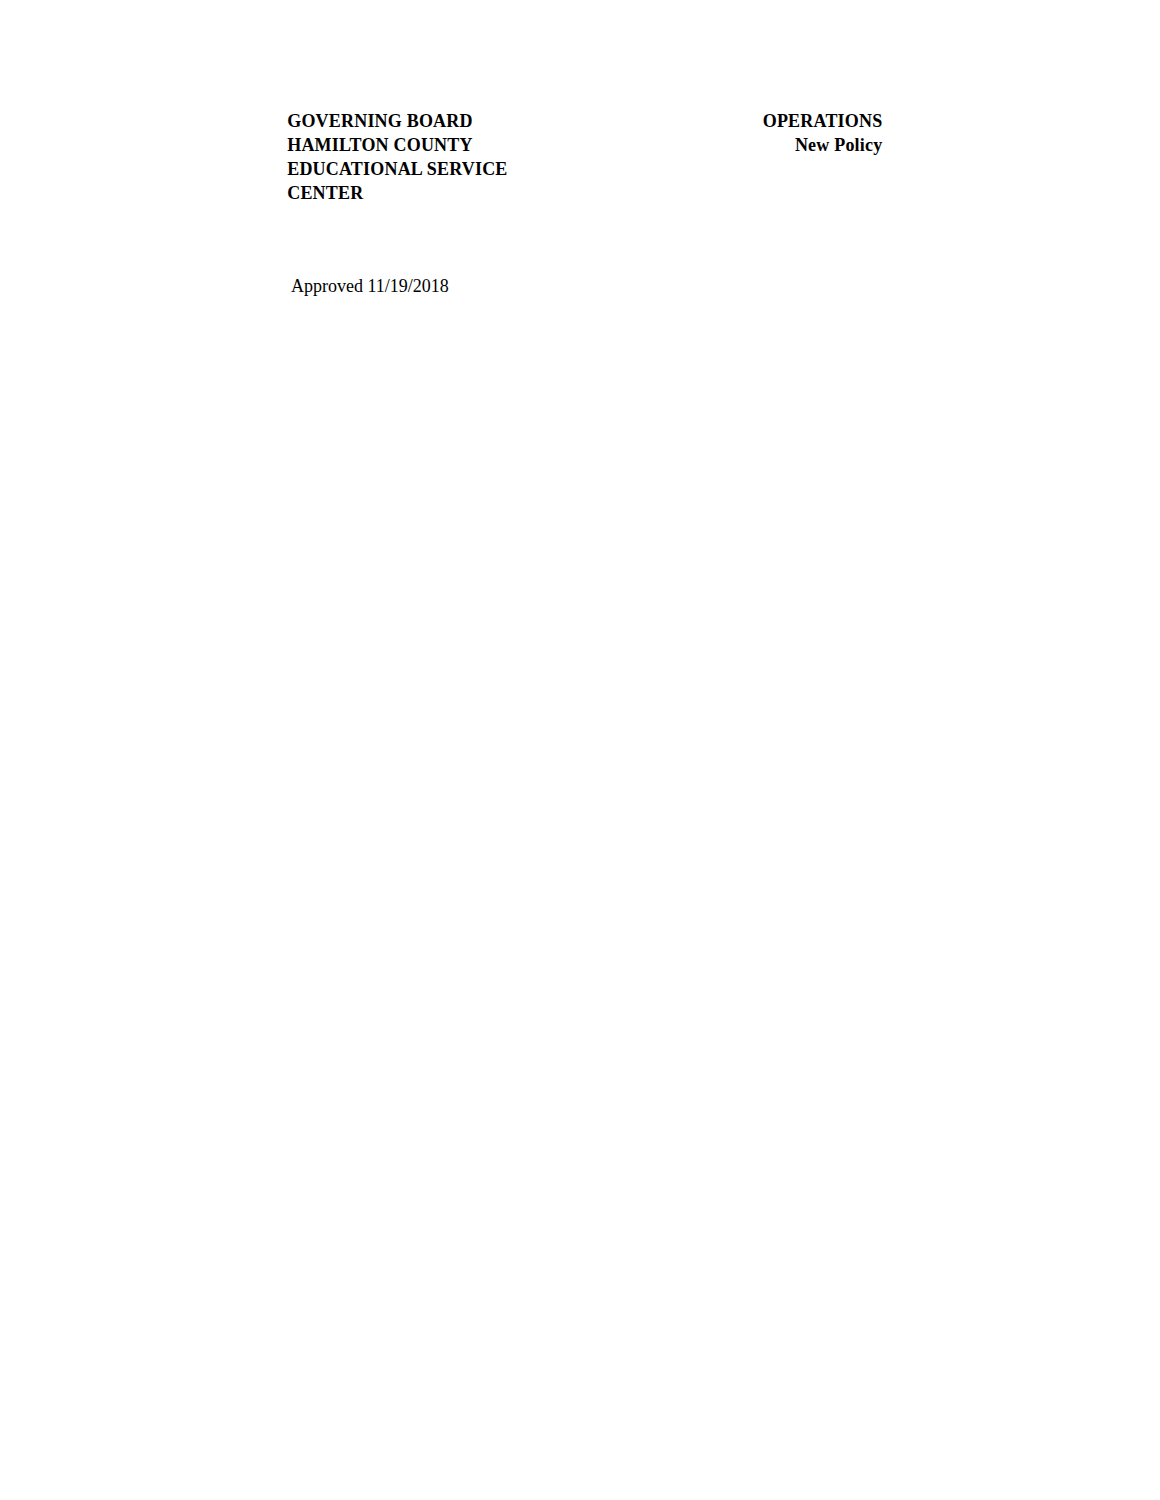GOVERNING BOARD
HAMILTON COUNTY
EDUCATIONAL SERVICE CENTER
OPERATIONS
New Policy
Approved 11/19/2018